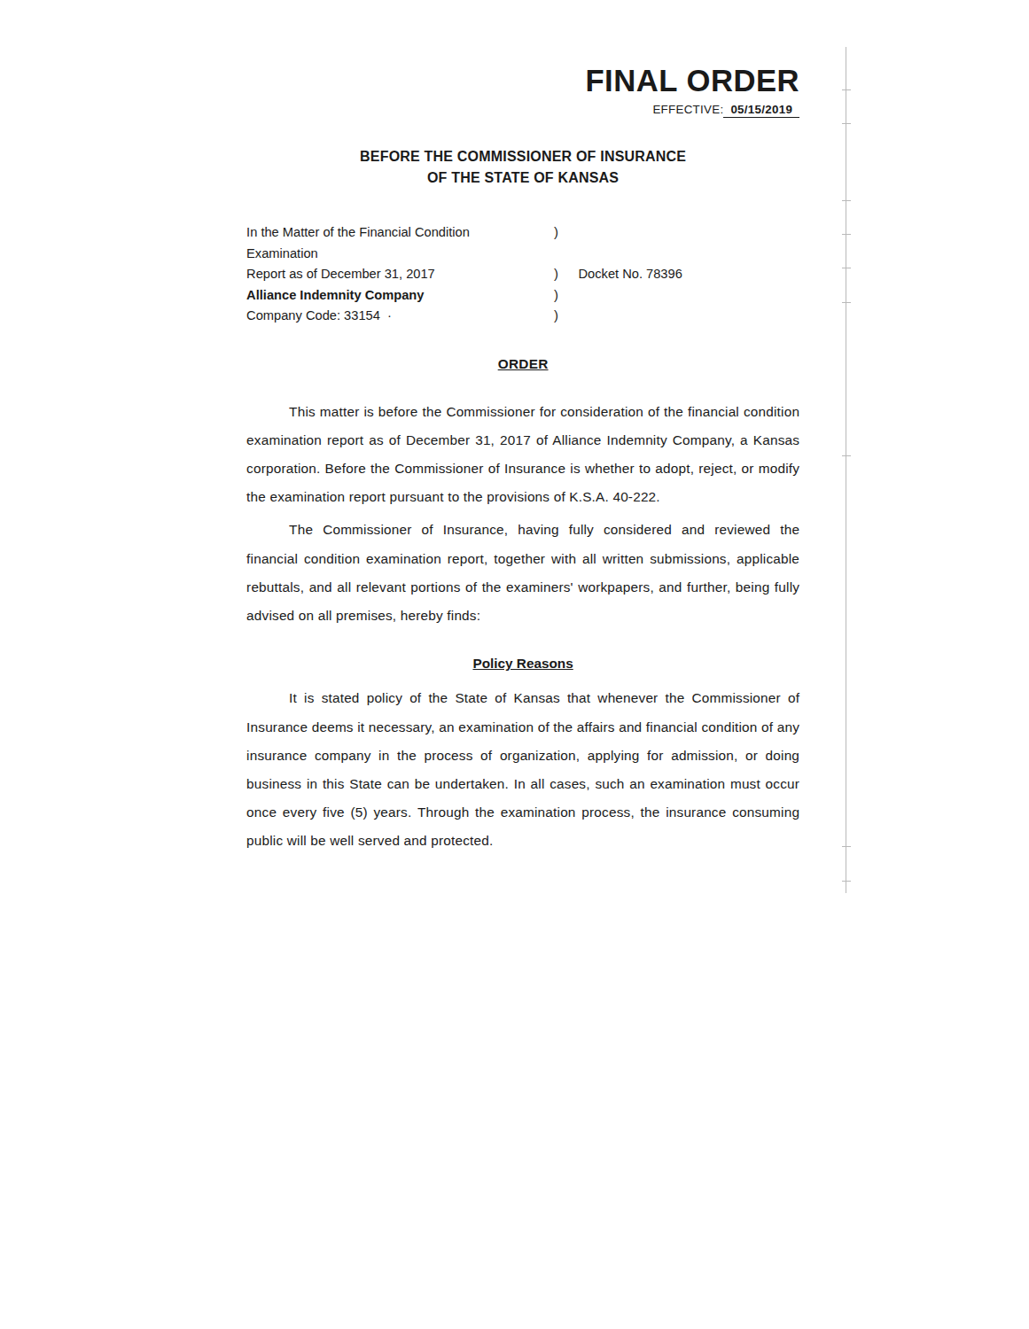FINAL ORDER
EFFECTIVE: 05/15/2019
BEFORE THE COMMISSIONER OF INSURANCE
OF THE STATE OF KANSAS
| In the Matter of the Financial Condition Examination | ) | |
| Report as of December 31, 2017 | ) | Docket No. 78396 |
| Alliance Indemnity Company | ) | |
| Company Code: 33154 · | ) | |
ORDER
This matter is before the Commissioner for consideration of the financial condition examination report as of December 31, 2017 of Alliance Indemnity Company, a Kansas corporation. Before the Commissioner of Insurance is whether to adopt, reject, or modify the examination report pursuant to the provisions of K.S.A. 40-222.
The Commissioner of Insurance, having fully considered and reviewed the financial condition examination report, together with all written submissions, applicable rebuttals, and all relevant portions of the examiners' workpapers, and further, being fully advised on all premises, hereby finds:
Policy Reasons
It is stated policy of the State of Kansas that whenever the Commissioner of Insurance deems it necessary, an examination of the affairs and financial condition of any insurance company in the process of organization, applying for admission, or doing business in this State can be undertaken. In all cases, such an examination must occur once every five (5) years. Through the examination process, the insurance consuming public will be well served and protected.